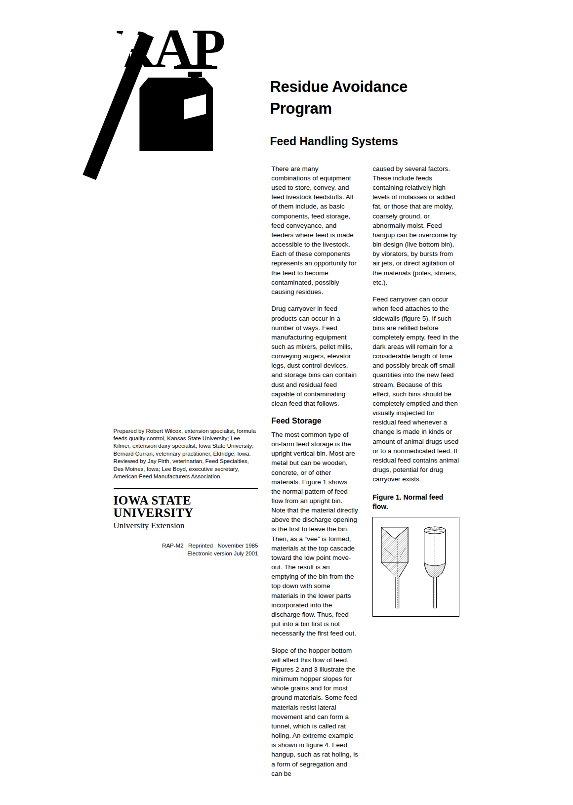RAP
Residue Avoidance Program
Feed Handling Systems
Prepared by Robert Wilcox, extension specialist, formula feeds quality control, Kansas State University; Lee Kilmer, extension dairy specialist, Iowa State University; Bernard Curran, veterinary practitioner, Eldridge, Iowa. Reviewed by Jay Firth, veterinarian, Feed Specialties, Des Moines, Iowa; Lee Boyd, executive secretary, American Feed Manufacturers Association.
IOWA STATE UNIVERSITY
University Extension
RAP-M2 Reprinted November 1985
Electronic version July 2001
There are many combinations of equipment used to store, convey, and feed livestock feedstuffs. All of them include, as basic components, feed storage, feed conveyance, and feeders where feed is made accessible to the livestock. Each of these components represents an opportunity for the feed to become contaminated, possibly causing residues.
Drug carryover in feed products can occur in a number of ways. Feed manufacturing equipment such as mixers, pellet mills, conveying augers, elevator legs, dust control devices, and storage bins can contain dust and residual feed capable of contaminating clean feed that follows.
Feed Storage
The most common type of on-farm feed storage is the upright vertical bin. Most are metal but can be wooden, concrete, or of other materials. Figure 1 shows the normal pattern of feed flow from an upright bin. Note that the material directly above the discharge opening is the first to leave the bin. Then, as a “vee” is formed, materials at the top cascade toward the low point move-out. The result is an emptying of the bin from the top down with some materials in the lower parts incorporated into the discharge flow. Thus, feed put into a bin first is not necessarily the first feed out.
Slope of the hopper bottom will affect this flow of feed. Figures 2 and 3 illustrate the minimum hopper slopes for whole grains and for most ground materials. Some feed materials resist lateral movement and can form a tunnel, which is called rat holing. An extreme example is shown in figure 4. Feed hangup, such as rat holing, is a form of segregation and can be
caused by several factors. These include feeds containing relatively high levels of molasses or added fat, or those that are moldy, coarsely ground, or abnormally moist. Feed hangup can be overcome by bin design (live bottom bin), by vibrators, by bursts from air jets, or direct agitation of the materials (poles, stirrers, etc.).
Feed carryover can occur when feed attaches to the sidewalls (figure 5). If such bins are refilled before completely empty, feed in the dark areas will remain for a considerable length of time and possibly break off small quantities into the new feed stream. Because of this effect, such bins should be completely emptied and then visually inspected for residual feed whenever a change is made in kinds or amount of animal drugs used or to a nonmedicated feed. If residual feed contains animal drugs, potential for drug carryover exists.
Figure 1. Normal feed flow.